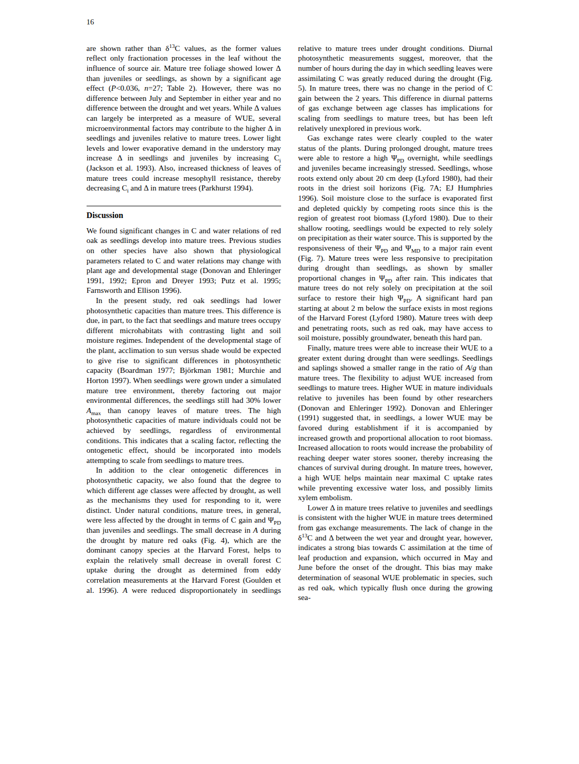16
are shown rather than δ13C values, as the former values reflect only fractionation processes in the leaf without the influence of source air. Mature tree foliage showed lower Δ than juveniles or seedlings, as shown by a significant age effect (P<0.036, n=27; Table 2). However, there was no difference between July and September in either year and no difference between the drought and wet years. While Δ values can largely be interpreted as a measure of WUE, several microenvironmental factors may contribute to the higher Δ in seedlings and juveniles relative to mature trees. Lower light levels and lower evaporative demand in the understory may increase Δ in seedlings and juveniles by increasing Ci (Jackson et al. 1993). Also, increased thickness of leaves of mature trees could increase mesophyll resistance, thereby decreasing Ci and Δ in mature trees (Parkhurst 1994).
Discussion
We found significant changes in C and water relations of red oak as seedlings develop into mature trees. Previous studies on other species have also shown that physiological parameters related to C and water relations may change with plant age and developmental stage (Donovan and Ehleringer 1991, 1992; Epron and Dreyer 1993; Putz et al. 1995; Farnsworth and Ellison 1996).
In the present study, red oak seedlings had lower photosynthetic capacities than mature trees. This difference is due, in part, to the fact that seedlings and mature trees occupy different microhabitats with contrasting light and soil moisture regimes. Independent of the developmental stage of the plant, acclimation to sun versus shade would be expected to give rise to significant differences in photosynthetic capacity (Boardman 1977; Björkman 1981; Murchie and Horton 1997). When seedlings were grown under a simulated mature tree environment, thereby factoring out major environmental differences, the seedlings still had 30% lower Amax than canopy leaves of mature trees. The high photosynthetic capacities of mature individuals could not be achieved by seedlings, regardless of environmental conditions. This indicates that a scaling factor, reflecting the ontogenetic effect, should be incorporated into models attempting to scale from seedlings to mature trees.
In addition to the clear ontogenetic differences in photosynthetic capacity, we also found that the degree to which different age classes were affected by drought, as well as the mechanisms they used for responding to it, were distinct. Under natural conditions, mature trees, in general, were less affected by the drought in terms of C gain and ΨPD than juveniles and seedlings. The small decrease in A during the drought by mature red oaks (Fig. 4), which are the dominant canopy species at the Harvard Forest, helps to explain the relatively small decrease in overall forest C uptake during the drought as determined from eddy correlation measurements at the Harvard Forest (Goulden et al. 1996). A were reduced disproportionately in seedlings relative to mature trees under drought conditions. Diurnal photosynthetic measurements suggest, moreover, that the number of hours during the day in which seedling leaves were assimilating C was greatly reduced during the drought (Fig. 5). In mature trees, there was no change in the period of C gain between the 2 years. This difference in diurnal patterns of gas exchange between age classes has implications for scaling from seedlings to mature trees, but has been left relatively unexplored in previous work.
Gas exchange rates were clearly coupled to the water status of the plants. During prolonged drought, mature trees were able to restore a high ΨPD overnight, while seedlings and juveniles became increasingly stressed. Seedlings, whose roots extend only about 20 cm deep (Lyford 1980), had their roots in the driest soil horizons (Fig. 7A; EJ Humphries 1996). Soil moisture close to the surface is evaporated first and depleted quickly by competing roots since this is the region of greatest root biomass (Lyford 1980). Due to their shallow rooting, seedlings would be expected to rely solely on precipitation as their water source. This is supported by the responsiveness of their ΨPD and ΨMD to a major rain event (Fig. 7). Mature trees were less responsive to precipitation during drought than seedlings, as shown by smaller proportional changes in ΨPD after rain. This indicates that mature trees do not rely solely on precipitation at the soil surface to restore their high ΨPD. A significant hard pan starting at about 2 m below the surface exists in most regions of the Harvard Forest (Lyford 1980). Mature trees with deep and penetrating roots, such as red oak, may have access to soil moisture, possibly groundwater, beneath this hard pan.
Finally, mature trees were able to increase their WUE to a greater extent during drought than were seedlings. Seedlings and saplings showed a smaller range in the ratio of A/g than mature trees. The flexibility to adjust WUE increased from seedlings to mature trees. Higher WUE in mature individuals relative to juveniles has been found by other researchers (Donovan and Ehleringer 1992). Donovan and Ehleringer (1991) suggested that, in seedlings, a lower WUE may be favored during establishment if it is accompanied by increased growth and proportional allocation to root biomass. Increased allocation to roots would increase the probability of reaching deeper water stores sooner, thereby increasing the chances of survival during drought. In mature trees, however, a high WUE helps maintain near maximal C uptake rates while preventing excessive water loss, and possibly limits xylem embolism.
Lower Δ in mature trees relative to juveniles and seedlings is consistent with the higher WUE in mature trees determined from gas exchange measurements. The lack of change in the δ13C and Δ between the wet year and drought year, however, indicates a strong bias towards C assimilation at the time of leaf production and expansion, which occurred in May and June before the onset of the drought. This bias may make determination of seasonal WUE problematic in species, such as red oak, which typically flush once during the growing sea-